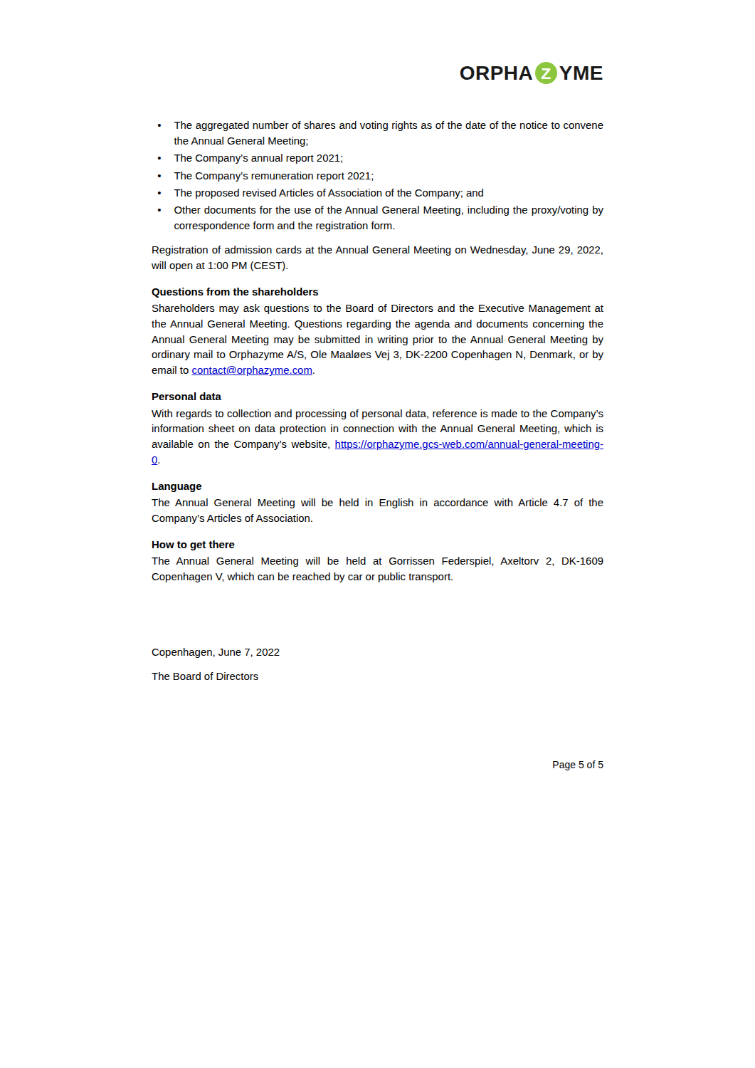ORPHA ZYME
The aggregated number of shares and voting rights as of the date of the notice to convene the Annual General Meeting;
The Company’s annual report 2021;
The Company’s remuneration report 2021;
The proposed revised Articles of Association of the Company; and
Other documents for the use of the Annual General Meeting, including the proxy/voting by correspondence form and the registration form.
Registration of admission cards at the Annual General Meeting on Wednesday, June 29, 2022, will open at 1:00 PM (CEST).
Questions from the shareholders
Shareholders may ask questions to the Board of Directors and the Executive Management at the Annual General Meeting. Questions regarding the agenda and documents concerning the Annual General Meeting may be submitted in writing prior to the Annual General Meeting by ordinary mail to Orphazyme A/S, Ole Maaløes Vej 3, DK-2200 Copenhagen N, Denmark, or by email to contact@orphazyme.com.
Personal data
With regards to collection and processing of personal data, reference is made to the Company’s information sheet on data protection in connection with the Annual General Meeting, which is available on the Company’s website, https://orphazyme.gcs-web.com/annual-general-meeting-0.
Language
The Annual General Meeting will be held in English in accordance with Article 4.7 of the Company’s Articles of Association.
How to get there
The Annual General Meeting will be held at Gorrissen Federspiel, Axeltorv 2, DK-1609 Copenhagen V, which can be reached by car or public transport.
Copenhagen, June 7, 2022
The Board of Directors
Page 5 of 5